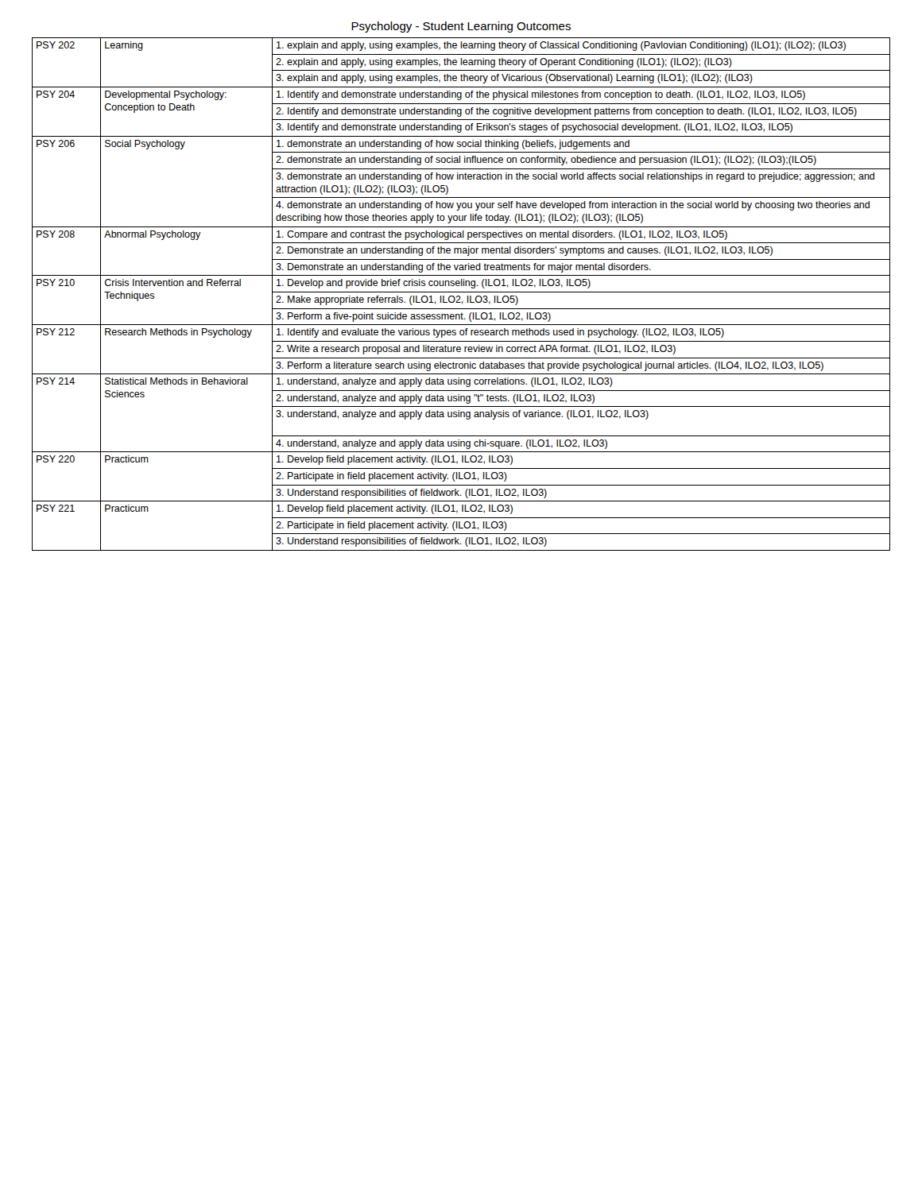Psychology - Student Learning Outcomes
| PSY 202 | Learning | 1. explain and apply, using examples, the learning theory of Classical Conditioning (Pavlovian Conditioning) (ILO1); (ILO2); (ILO3) |
| 2. explain and apply, using examples, the learning theory of Operant Conditioning (ILO1); (ILO2); (ILO3) |
| 3. explain and apply, using examples, the theory of Vicarious (Observational) Learning (ILO1); (ILO2); (ILO3) |
| PSY 204 | Developmental Psychology: Conception to Death | 1. Identify and demonstrate understanding of the physical milestones from conception to death. (ILO1, ILO2, ILO3, ILO5) |
| 2. Identify and demonstrate understanding of the cognitive development patterns from conception to death. (ILO1, ILO2, ILO3, ILO5) |
| 3. Identify and demonstrate understanding of Erikson's stages of psychosocial development. (ILO1, ILO2, ILO3, ILO5) |
| PSY 206 | Social Psychology | 1. demonstrate an understanding of how social thinking (beliefs, judgements and |
| 2. demonstrate an understanding of social influence on conformity, obedience and persuasion (ILO1); (ILO2); (ILO3);(ILO5) |
| 3. demonstrate an understanding of how interaction in the social world affects social relationships in regard to prejudice; aggression; and attraction (ILO1); (ILO2); (ILO3); (ILO5) |
| 4. demonstrate an understanding of how you your self have developed from interaction in the social world by choosing two theories and describing how those theories apply to your life today. (ILO1); (ILO2); (ILO3); (ILO5) |
| PSY 208 | Abnormal Psychology | 1. Compare and contrast the psychological perspectives on mental disorders. (ILO1, ILO2, ILO3, ILO5) |
| 2. Demonstrate an understanding of the major mental disorders' symptoms and causes. (ILO1, ILO2, ILO3, ILO5) |
| 3. Demonstrate an understanding of the varied treatments for major mental disorders. |
| PSY 210 | Crisis Intervention and Referral Techniques | 1. Develop and provide brief crisis counseling. (ILO1, ILO2, ILO3, ILO5) |
| 2. Make appropriate referrals. (ILO1, ILO2, ILO3, ILO5) |
| 3. Perform a five-point suicide assessment. (ILO1, ILO2, ILO3) |
| PSY 212 | Research Methods in Psychology | 1. Identify and evaluate the various types of research methods used in psychology. (ILO2, ILO3, ILO5) |
| 2. Write a research proposal and literature review in correct APA format. (ILO1, ILO2, ILO3) |
| 3. Perform a literature search using electronic databases that provide psychological journal articles. (ILO4, ILO2, ILO3, ILO5) |
| PSY 214 | Statistical Methods in Behavioral Sciences | 1. understand, analyze and apply data using correlations. (ILO1, ILO2, ILO3) |
| 2. understand, analyze and apply data using "t" tests. (ILO1, ILO2, ILO3) |
| 3. understand, analyze and apply data using analysis of variance. (ILO1, ILO2, ILO3) |
| 4. understand, analyze and apply data using chi-square. (ILO1, ILO2, ILO3) |
| PSY 220 | Practicum | 1. Develop field placement activity. (ILO1, ILO2, ILO3) |
| 2. Participate in field placement activity. (ILO1, ILO3) |
| 3. Understand responsibilities of fieldwork. (ILO1, ILO2, ILO3) |
| PSY 221 | Practicum | 1. Develop field placement activity. (ILO1, ILO2, ILO3) |
| 2. Participate in field placement activity. (ILO1, ILO3) |
| 3. Understand responsibilities of fieldwork. (ILO1, ILO2, ILO3) |